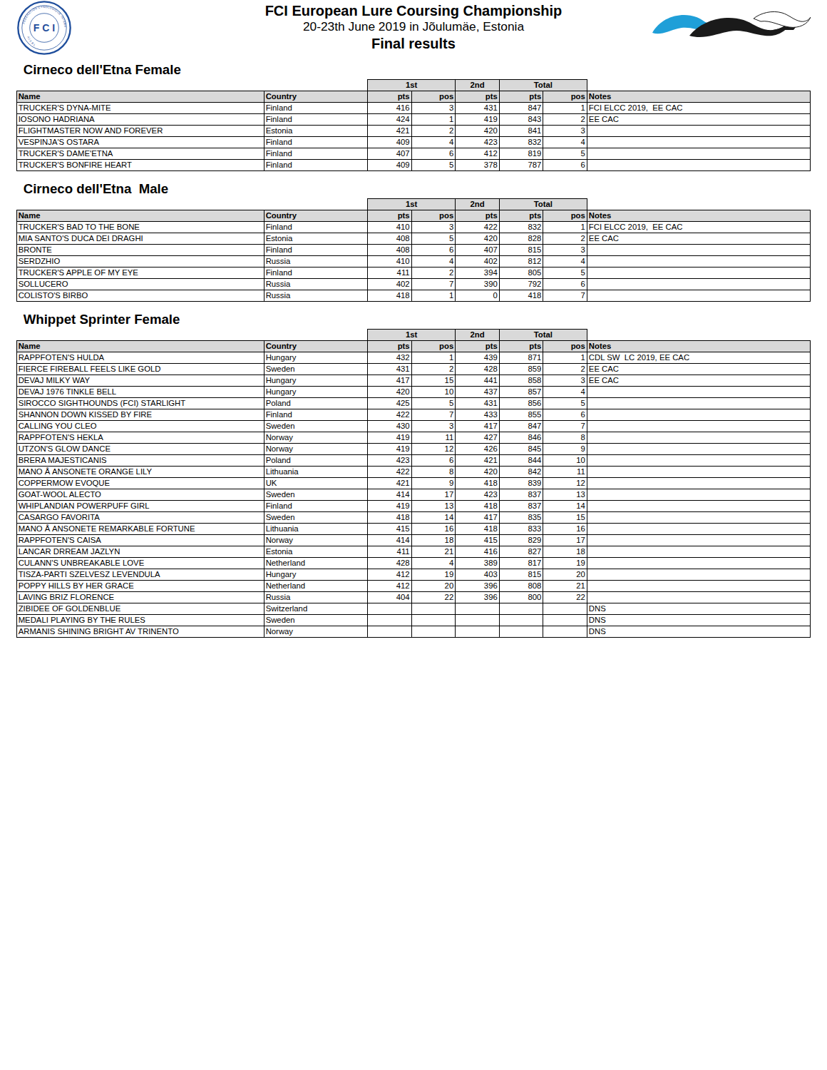F C I FEDERATION CYNOLOGIQUE INTERNATIONALE A I S B L
FCI European Lure Coursing Championship
20-23th June 2019 in Jõulumäe, Estonia
Final results
Cirneco dell'Etna Female
| | | 1st | 2nd | Total | |
| Name | Country | pts | pos | pts | pts | pos | Notes |
| TRUCKER'S DYNA-MITE | Finland | 416 | 3 | 431 | 847 | 1 | FCI ELCC 2019, EE CAC |
| IOSONO HADRIANA | Finland | 424 | 1 | 419 | 843 | 2 | EE CAC |
| FLIGHTMASTER NOW AND FOREVER | Estonia | 421 | 2 | 420 | 841 | 3 | |
| VESPINJA'S OSTARA | Finland | 409 | 4 | 423 | 832 | 4 | |
| TRUCKER'S DAME'ETNA | Finland | 407 | 6 | 412 | 819 | 5 | |
| TRUCKER'S BONFIRE HEART | Finland | 409 | 5 | 378 | 787 | 6 | |
Cirneco dell'Etna Male
| | | 1st | 2nd | Total | |
| Name | Country | pts | pos | pts | pts | pos | Notes |
| TRUCKER'S BAD TO THE BONE | Finland | 410 | 3 | 422 | 832 | 1 | FCI ELCC 2019, EE CAC |
| MIA SANTO'S DUCA DEI DRAGHI | Estonia | 408 | 5 | 420 | 828 | 2 | EE CAC |
| BRONTE | Finland | 408 | 6 | 407 | 815 | 3 | |
| SERDZHIO | Russia | 410 | 4 | 402 | 812 | 4 | |
| TRUCKER'S APPLE OF MY EYE | Finland | 411 | 2 | 394 | 805 | 5 | |
| SOLLUCERO | Russia | 402 | 7 | 390 | 792 | 6 | |
| COLISTO'S BIRBO | Russia | 418 | 1 | 0 | 418 | 7 | |
Whippet Sprinter Female
| | | 1st | 2nd | Total | |
| Name | Country | pts | pos | pts | pts | pos | Notes |
| RAPPFOTEN'S HULDA | Hungary | 432 | 1 | 439 | 871 | 1 | CDL SW LC 2019, EE CAC |
| FIERCE FIREBALL FEELS LIKE GOLD | Sweden | 431 | 2 | 428 | 859 | 2 | EE CAC |
| DEVAJ MILKY WAY | Hungary | 417 | 15 | 441 | 858 | 3 | EE CAC |
| DEVAJ 1976 TINKLE BELL | Hungary | 420 | 10 | 437 | 857 | 4 | |
| SIROCCO SIGHTHOUNDS (FCI) STARLIGHT | Poland | 425 | 5 | 431 | 856 | 5 | |
| SHANNON DOWN KISSED BY FIRE | Finland | 422 | 7 | 433 | 855 | 6 | |
| CALLING YOU CLEO | Sweden | 430 | 3 | 417 | 847 | 7 | |
| RAPPFOTEN'S HEKLA | Norway | 419 | 11 | 427 | 846 | 8 | |
| UTZON'S GLOW DANCE | Norway | 419 | 12 | 426 | 845 | 9 | |
| BRERA MAJESTICANIS | Poland | 423 | 6 | 421 | 844 | 10 | |
| MANO Å ANSONETE ORANGE LILY | Lithuania | 422 | 8 | 420 | 842 | 11 | |
| COPPERMOW EVOQUE | UK | 421 | 9 | 418 | 839 | 12 | |
| GOAT-WOOL ALECTO | Sweden | 414 | 17 | 423 | 837 | 13 | |
| WHIPLANDIAN POWERPUFF GIRL | Finland | 419 | 13 | 418 | 837 | 14 | |
| CASARGO FAVORITA | Sweden | 418 | 14 | 417 | 835 | 15 | |
| MANO Å ANSONETE REMARKABLE FORTUNE | Lithuania | 415 | 16 | 418 | 833 | 16 | |
| RAPPFOTEN'S CAISA | Norway | 414 | 18 | 415 | 829 | 17 | |
| LANCAR DRREAM JAZLYN | Estonia | 411 | 21 | 416 | 827 | 18 | |
| CULANN'S UNBREAKABLE LOVE | Netherland | 428 | 4 | 389 | 817 | 19 | |
| TISZA-PARTI SZELVESZ LEVENDULA | Hungary | 412 | 19 | 403 | 815 | 20 | |
| POPPY HILLS BY HER GRACE | Netherland | 412 | 20 | 396 | 808 | 21 | |
| LAVING BRIZ FLORENCE | Russia | 404 | 22 | 396 | 800 | 22 | |
| ZIBIDEE OF GOLDENBLUE | Switzerland | | | | | | DNS |
| MEDALI PLAYING BY THE RULES | Sweden | | | | | | DNS |
| ARMANIS SHINING BRIGHT AV TRINENTO | Norway | | | | | | DNS |